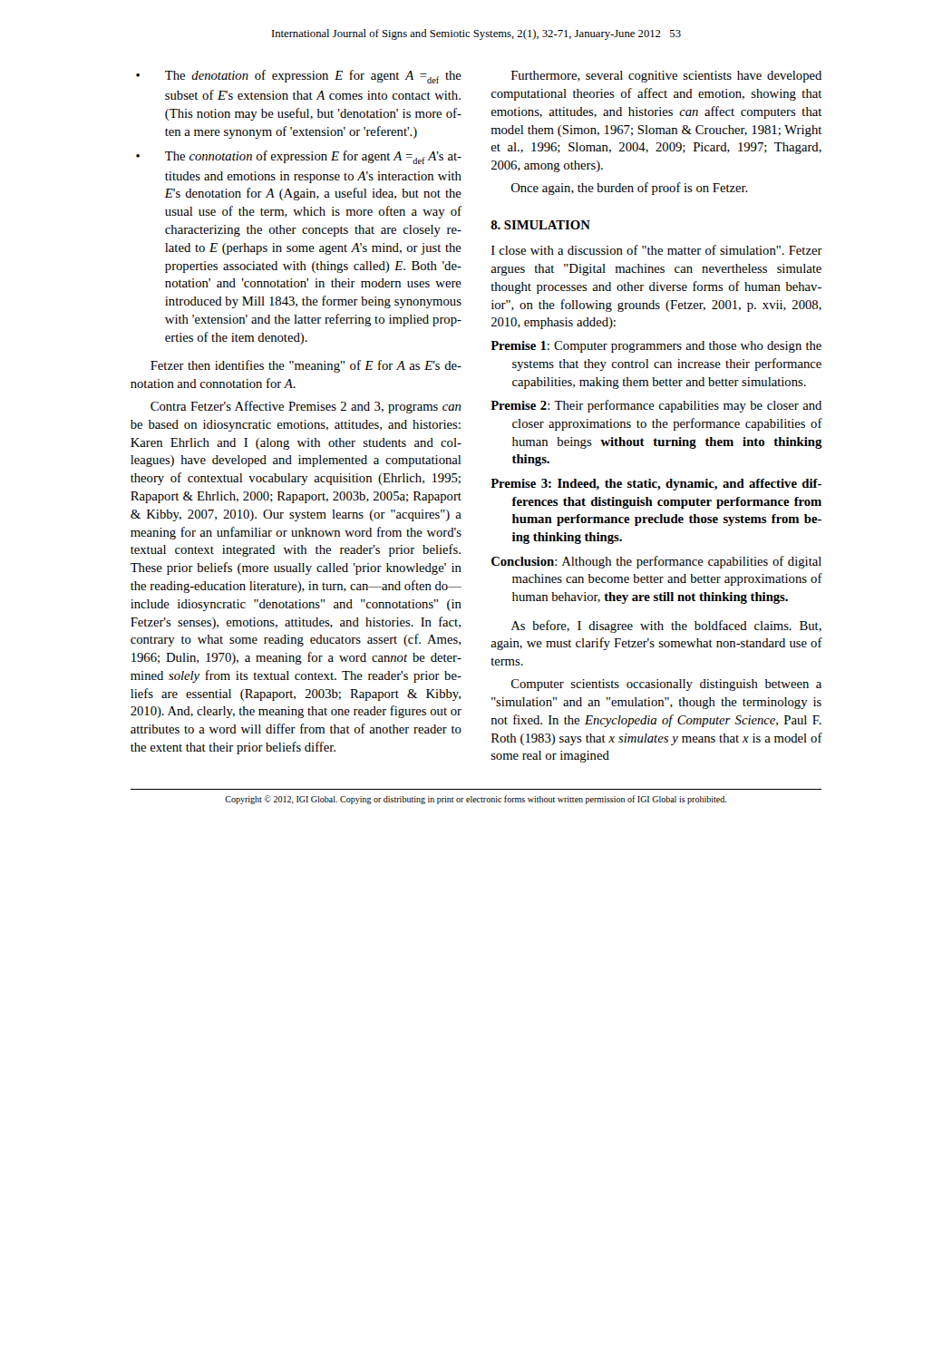International Journal of Signs and Semiotic Systems, 2(1), 32-71, January-June 2012 53
The denotation of expression E for agent A =def the subset of E's extension that A comes into contact with. (This notion may be useful, but 'denotation' is more often a mere synonym of 'extension' or 'referent'.)
The connotation of expression E for agent A =def A's attitudes and emotions in response to A's interaction with E's denotation for A (Again, a useful idea, but not the usual use of the term, which is more often a way of characterizing the other concepts that are closely related to E (perhaps in some agent A's mind, or just the properties associated with (things called) E. Both 'denotation' and 'connotation' in their modern uses were introduced by Mill 1843, the former being synonymous with 'extension' and the latter referring to implied properties of the item denoted).
Fetzer then identifies the "meaning" of E for A as E's denotation and connotation for A.
Contra Fetzer's Affective Premises 2 and 3, programs can be based on idiosyncratic emotions, attitudes, and histories: Karen Ehrlich and I (along with other students and colleagues) have developed and implemented a computational theory of contextual vocabulary acquisition (Ehrlich, 1995; Rapaport & Ehrlich, 2000; Rapaport, 2003b, 2005a; Rapaport & Kibby, 2007, 2010). Our system learns (or "acquires") a meaning for an unfamiliar or unknown word from the word's textual context integrated with the reader's prior beliefs. These prior beliefs (more usually called 'prior knowledge' in the reading-education literature), in turn, can—and often do—include idiosyncratic "denotations" and "connotations" (in Fetzer's senses), emotions, attitudes, and histories. In fact, contrary to what some reading educators assert (cf. Ames, 1966; Dulin, 1970), a meaning for a word cannot be determined solely from its textual context. The reader's prior beliefs are essential (Rapaport, 2003b; Rapaport & Kibby, 2010). And, clearly, the meaning that one reader figures out or attributes to a word will differ from that of another reader to the extent that their prior beliefs differ.
Furthermore, several cognitive scientists have developed computational theories of affect and emotion, showing that emotions, attitudes, and histories can affect computers that model them (Simon, 1967; Sloman & Croucher, 1981; Wright et al., 1996; Sloman, 2004, 2009; Picard, 1997; Thagard, 2006, among others).
Once again, the burden of proof is on Fetzer.
8. SIMULATION
I close with a discussion of "the matter of simulation". Fetzer argues that "Digital machines can nevertheless simulate thought processes and other diverse forms of human behavior", on the following grounds (Fetzer, 2001, p. xvii, 2008, 2010, emphasis added):
Premise 1: Computer programmers and those who design the systems that they control can increase their performance capabilities, making them better and better simulations.
Premise 2: Their performance capabilities may be closer and closer approximations to the performance capabilities of human beings without turning them into thinking things.
Premise 3: Indeed, the static, dynamic, and affective differences that distinguish computer performance from human performance preclude those systems from being thinking things.
Conclusion: Although the performance capabilities of digital machines can become better and better approximations of human behavior, they are still not thinking things.
As before, I disagree with the boldfaced claims. But, again, we must clarify Fetzer's somewhat non-standard use of terms.
Computer scientists occasionally distinguish between a "simulation" and an "emulation", though the terminology is not fixed. In the Encyclopedia of Computer Science, Paul F. Roth (1983) says that x simulates y means that x is a model of some real or imagined
Copyright © 2012, IGI Global. Copying or distributing in print or electronic forms without written permission of IGI Global is prohibited.